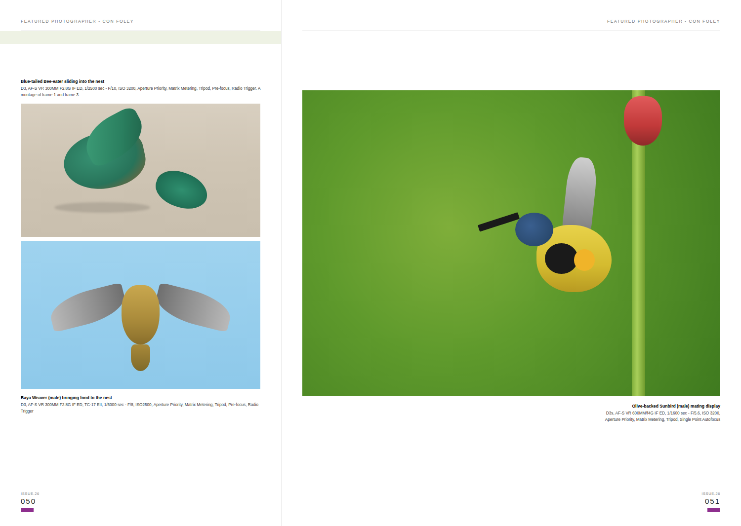Featured Photographer - Con Foley
Blue-tailed Bee-eater sliding into the nest D3, AF-S VR 300MM F2.8G IF ED, 1/2500 sec - F/10, ISO 3200, Aperture Priority, Matrix Metering, Tripod, Pre-focus, Radio Trigger. A montage of frame 1 and frame 3.
Baya Weaver (male) bringing food to the nest D3, AF-S VR 300MM F2.8G IF ED, TC-17 EII, 1/5000 sec - F/8, ISO2500, Aperture Priority, Matrix Metering, Tripod, Pre-focus, Radio Trigger
ISSUE.26
050
Featured Photographer - Con Foley
Olive-backed Sunbird (male) mating display D3s, AF-S VR 600MM/f4G IF ED, 1/1600 sec - F/5.6, ISO 3200,
Aperture Priority, Matrix Metering, Tripod, Single Point Autofocus
ISSUE.26
051